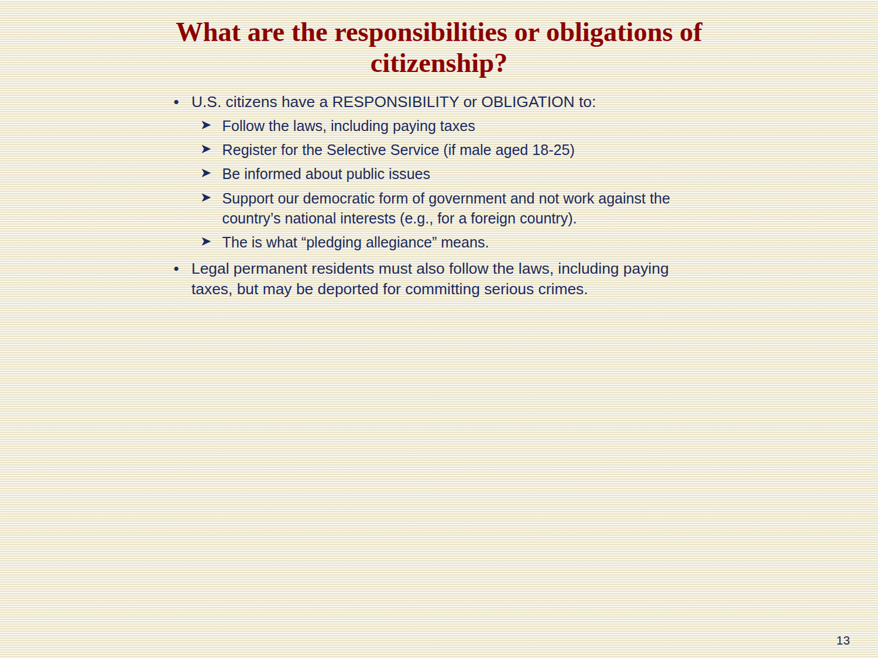What are the responsibilities or obligations of citizenship?
U.S. citizens have a RESPONSIBILITY or OBLIGATION to:
Follow the laws, including paying taxes
Register for the Selective Service (if male aged 18-25)
Be informed about public issues
Support our democratic form of government and not work against the country’s national interests (e.g., for a foreign country).
The is what “pledging allegiance” means.
Legal permanent residents must also follow the laws, including paying taxes, but may be deported for committing serious crimes.
13